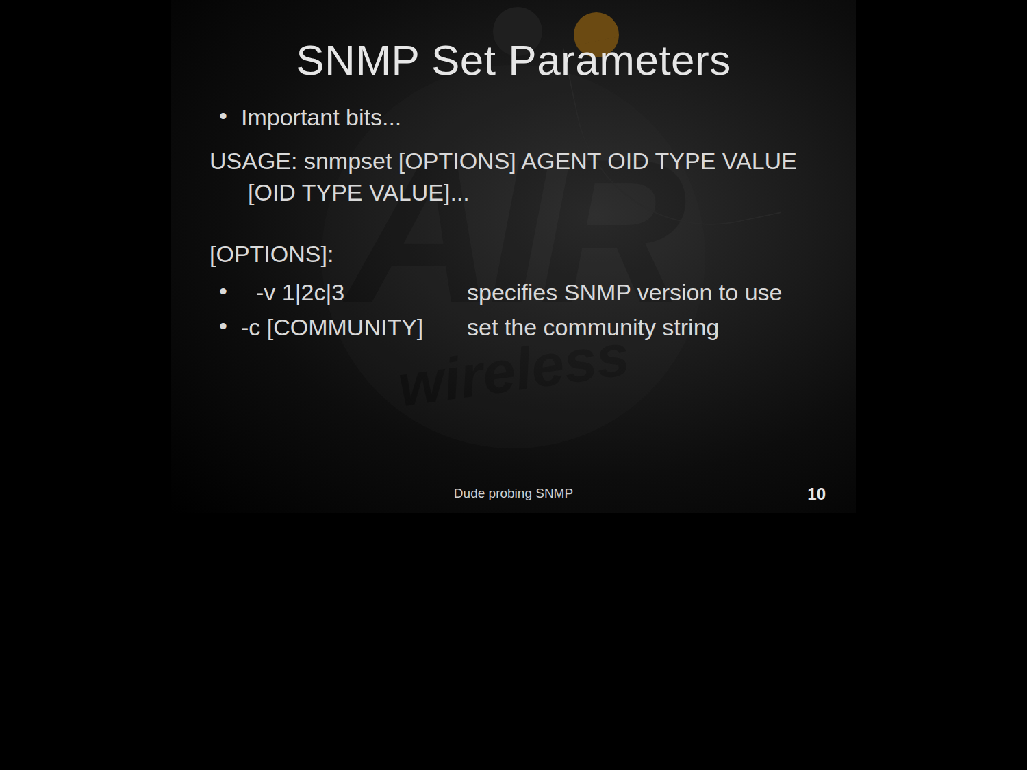AIR
wireless
SNMP Set Parameters
Important bits...
USAGE: snmpset [OPTIONS] AGENT OID TYPE VALUE [OID TYPE VALUE]...
[OPTIONS]:
-v 1|2c|3specifies SNMP version to use
-c [COMMUNITY] set the community string
Dude probing SNMP
10